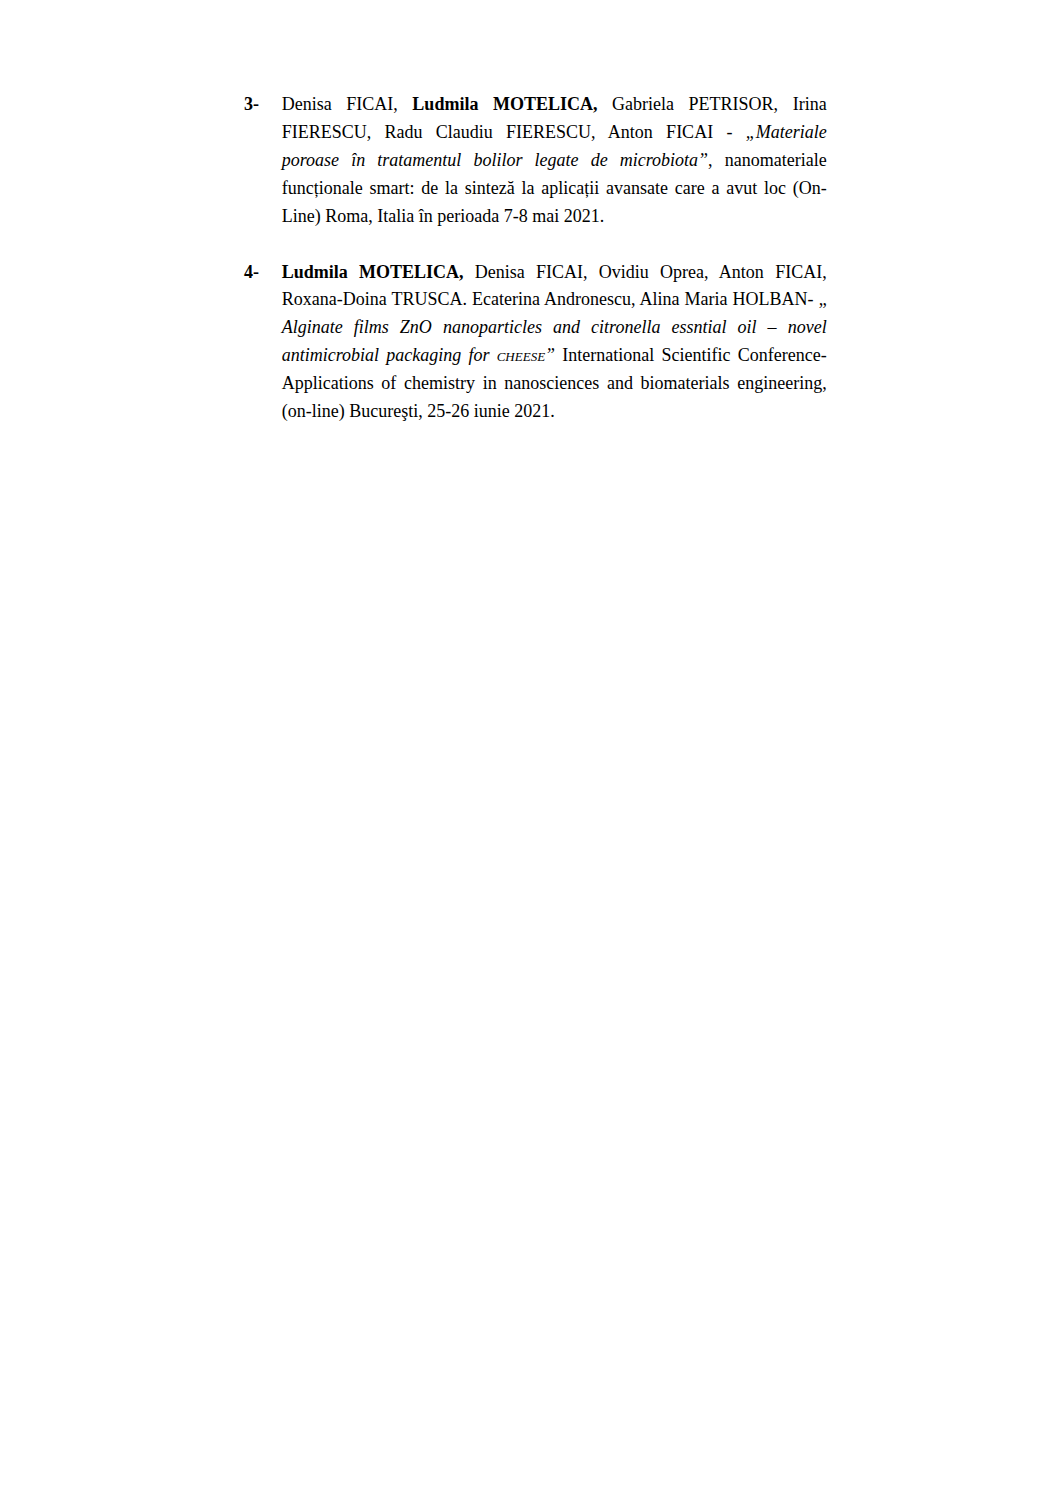3- Denisa FICAI, Ludmila MOTELICA, Gabriela PETRISOR, Irina FIERESCU, Radu Claudiu FIERESCU, Anton FICAI - „Materiale poroase în tratamentul bolilor legate de microbiota”, nanomateriale funcționale smart: de la sinteză la aplicații avansate care a avut loc (On-Line) Roma, Italia în perioada 7-8 mai 2021.
4- Ludmila MOTELICA, Denisa FICAI, Ovidiu Oprea, Anton FICAI, Roxana-Doina TRUSCA. Ecaterina Andronescu, Alina Maria HOLBAN- „ Alginate films ZnO nanoparticles and citronella essntial oil – novel antimicrobial packaging for cheese” International Scientific Conference- Applications of chemistry in nanosciences and biomaterials engineering, (on-line) Bucureşti, 25-26 iunie 2021.